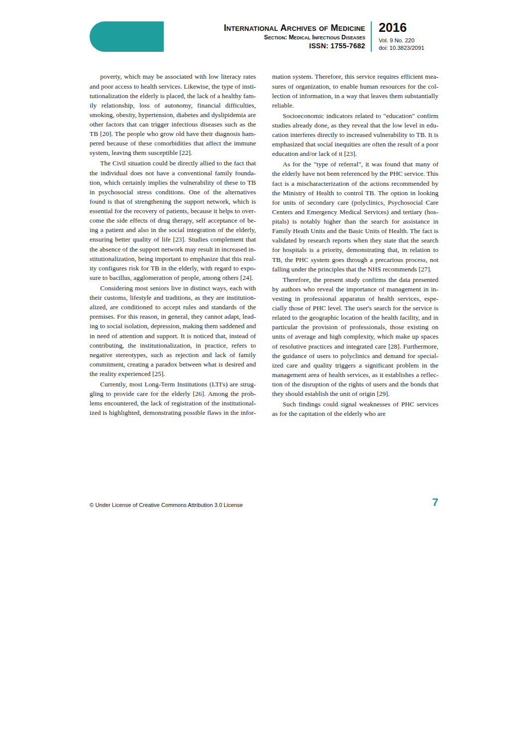International Archives of Medicine
Section: Medical Infectious Diseases
ISSN: 1755-7682
2016
Vol. 9 No. 220
doi: 10.3823/2091
poverty, which may be associated with low literacy rates and poor access to health services. Likewise, the type of institutionalization the elderly is placed, the lack of a healthy family relationship, loss of autonomy, financial difficulties, smoking, obesity, hypertension, diabetes and dyslipidemia are other factors that can trigger infectious diseases such as the TB [20]. The people who grow old have their diagnosis hampered because of these comorbidities that affect the immune system, leaving them susceptible [22].
The Civil situation could be directly allied to the fact that the individual does not have a conventional family foundation, which certainly implies the vulnerability of these to TB in psychosocial stress conditions. One of the alternatives found is that of strengthening the support network, which is essential for the recovery of patients, because it helps to overcome the side effects of drug therapy, self acceptance of being a patient and also in the social integration of the elderly, ensuring better quality of life [23]. Studies complement that the absence of the support network may result in increased institutionalization, being important to emphasize that this reality configures risk for TB in the elderly, with regard to exposure to bacillus, agglomeration of people, among others [24].
Considering most seniors live in distinct ways, each with their customs, lifestyle and traditions, as they are institutionalized, are conditioned to accept rules and standards of the premises. For this reason, in general, they cannot adapt, leading to social isolation, depression, making them saddened and in need of attention and support. It is noticed that, instead of contributing, the institutionalization, in practice, refers to negative stereotypes, such as rejection and lack of family commitment, creating a paradox between what is desired and the reality experienced [25].
Currently, most Long-Term Institutions (LTI's) are struggling to provide care for the elderly [26]. Among the problems encountered, the lack of registration of the institutionalized is highlighted, demonstrating possible flaws in the information system. Therefore, this service requires efficient measures of organization, to enable human resources for the collection of information, in a way that leaves them substantially reliable.
Socioeconomic indicators related to "education" confirm studies already done, as they reveal that the low level in education interferes directly to increased vulnerability to TB. It is emphasized that social inequities are often the result of a poor education and/or lack of it [23].
As for the "type of referral", it was found that many of the elderly have not been referenced by the PHC service. This fact is a mischaracterization of the actions recommended by the Ministry of Health to control TB. The option in looking for units of secondary care (polyclinics, Psychosocial Care Centers and Emergency Medical Services) and tertiary (hospitals) is notably higher than the search for assistance in Family Heath Units and the Basic Units of Health. The fact is validated by research reports when they state that the search for hospitals is a priority, demonstrating that, in relation to TB, the PHC system goes through a precarious process, not falling under the principles that the NHS recommends [27].
Therefore, the present study confirms the data presented by authors who reveal the importance of management in investing in professional apparatus of health services, especially those of PHC level. The user's search for the service is related to the geographic location of the health facility, and in particular the provision of professionals, those existing on units of average and high complexity, which make up spaces of resolutive practices and integrated care [28]. Furthermore, the guidance of users to polyclinics and demand for specialized care and quality triggers a significant problem in the management area of health services, as it establishes a reflection of the disruption of the rights of users and the bonds that they should establish the unit of origin [29].
Such findings could signal weaknesses of PHC services as for the capitation of the elderly who are
© Under License of Creative Commons Attribution 3.0 License
7